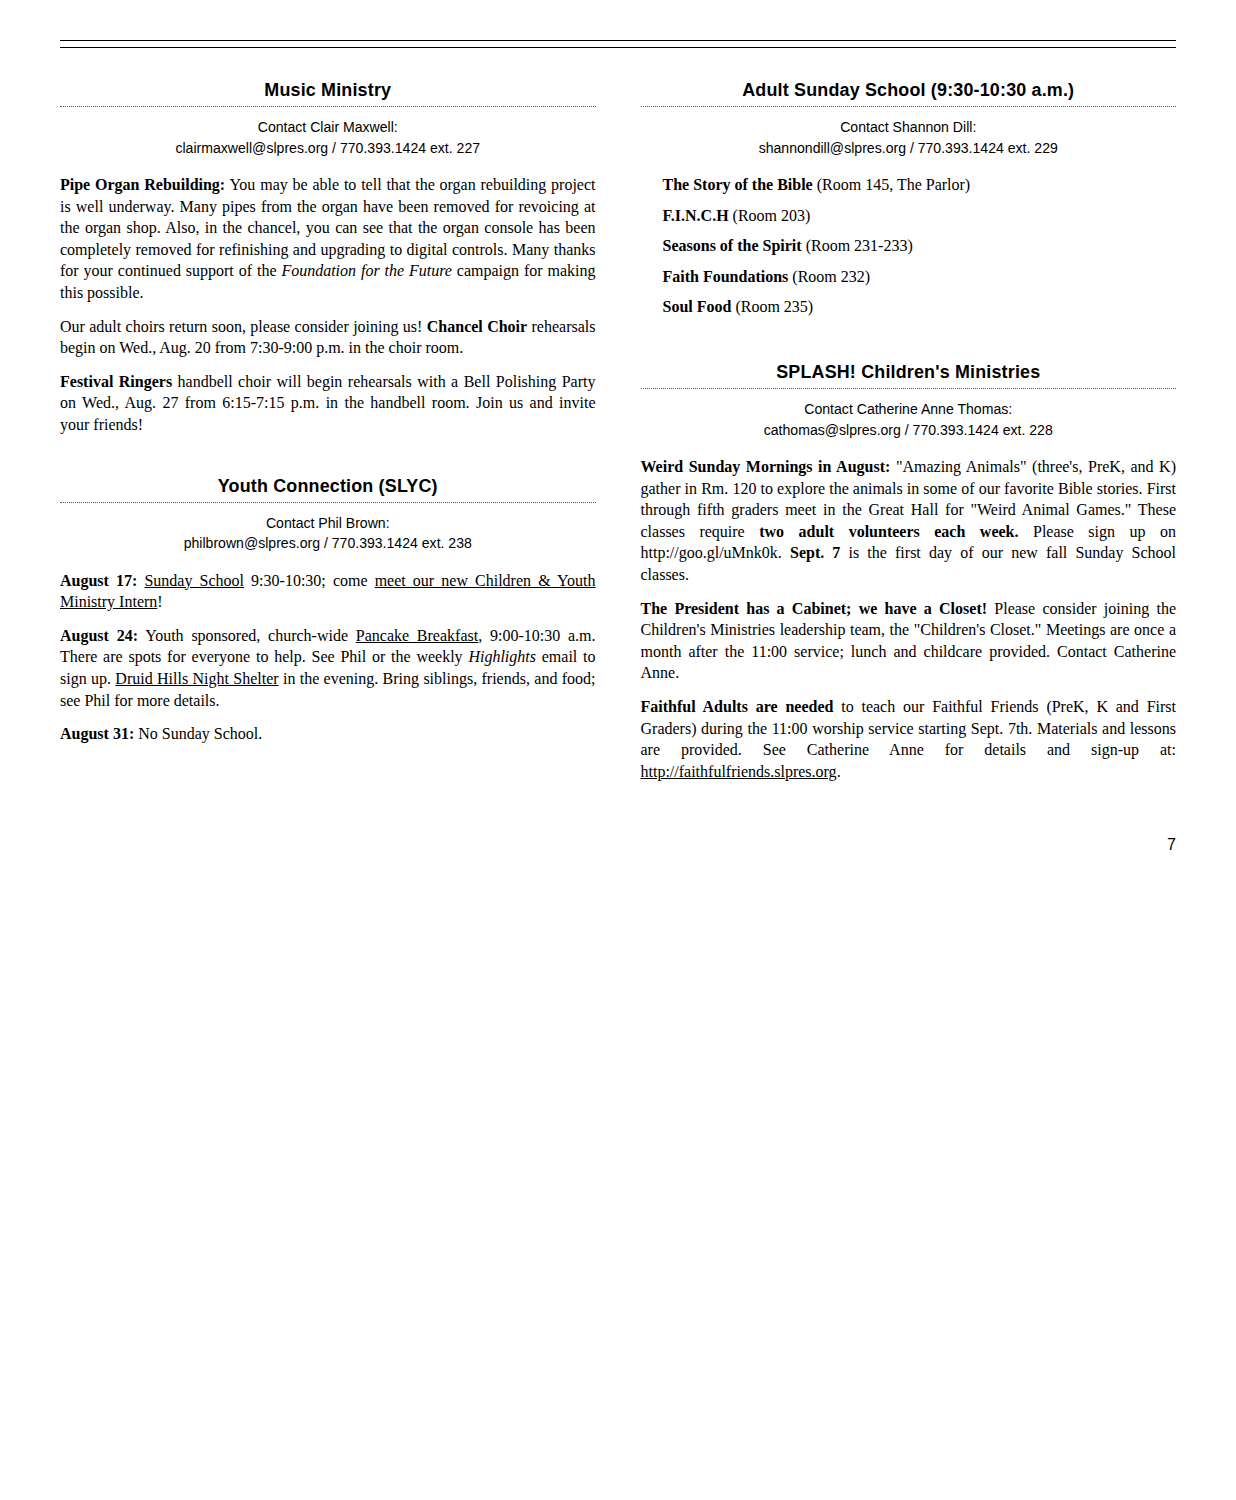Music Ministry
Contact Clair Maxwell:
clairmaxwell@slpres.org / 770.393.1424 ext. 227
Pipe Organ Rebuilding: You may be able to tell that the organ rebuilding project is well underway. Many pipes from the organ have been removed for revoicing at the organ shop. Also, in the chancel, you can see that the organ console has been completely removed for refinishing and upgrading to digital controls. Many thanks for your continued support of the Foundation for the Future campaign for making this possible.
Our adult choirs return soon, please consider joining us! Chancel Choir rehearsals begin on Wed., Aug. 20 from 7:30-9:00 p.m. in the choir room.
Festival Ringers handbell choir will begin rehearsals with a Bell Polishing Party on Wed., Aug. 27 from 6:15-7:15 p.m. in the handbell room. Join us and invite your friends!
Youth Connection (SLYC)
Contact Phil Brown:
philbrown@slpres.org / 770.393.1424 ext. 238
August 17: Sunday School 9:30-10:30; come meet our new Children & Youth Ministry Intern!
August 24: Youth sponsored, church-wide Pancake Breakfast, 9:00-10:30 a.m. There are spots for everyone to help. See Phil or the weekly Highlights email to sign up. Druid Hills Night Shelter in the evening. Bring siblings, friends, and food; see Phil for more details.
August 31: No Sunday School.
Adult Sunday School (9:30-10:30 a.m.)
Contact Shannon Dill:
shannondill@slpres.org / 770.393.1424 ext. 229
The Story of the Bible (Room 145, The Parlor)
F.I.N.C.H (Room 203)
Seasons of the Spirit (Room 231-233)
Faith Foundations (Room 232)
Soul Food (Room 235)
SPLASH! Children's Ministries
Contact Catherine Anne Thomas:
cathomas@slpres.org / 770.393.1424 ext. 228
Weird Sunday Mornings in August: "Amazing Animals" (three's, PreK, and K) gather in Rm. 120 to explore the animals in some of our favorite Bible stories. First through fifth graders meet in the Great Hall for "Weird Animal Games." These classes require two adult volunteers each week. Please sign up on http://goo.gl/uMnk0k. Sept. 7 is the first day of our new fall Sunday School classes.
The President has a Cabinet; we have a Closet! Please consider joining the Children's Ministries leadership team, the "Children's Closet." Meetings are once a month after the 11:00 service; lunch and childcare provided. Contact Catherine Anne.
Faithful Adults are needed to teach our Faithful Friends (PreK, K and First Graders) during the 11:00 worship service starting Sept. 7th. Materials and lessons are provided. See Catherine Anne for details and sign-up at: http://faithfulfriends.slpres.org.
7